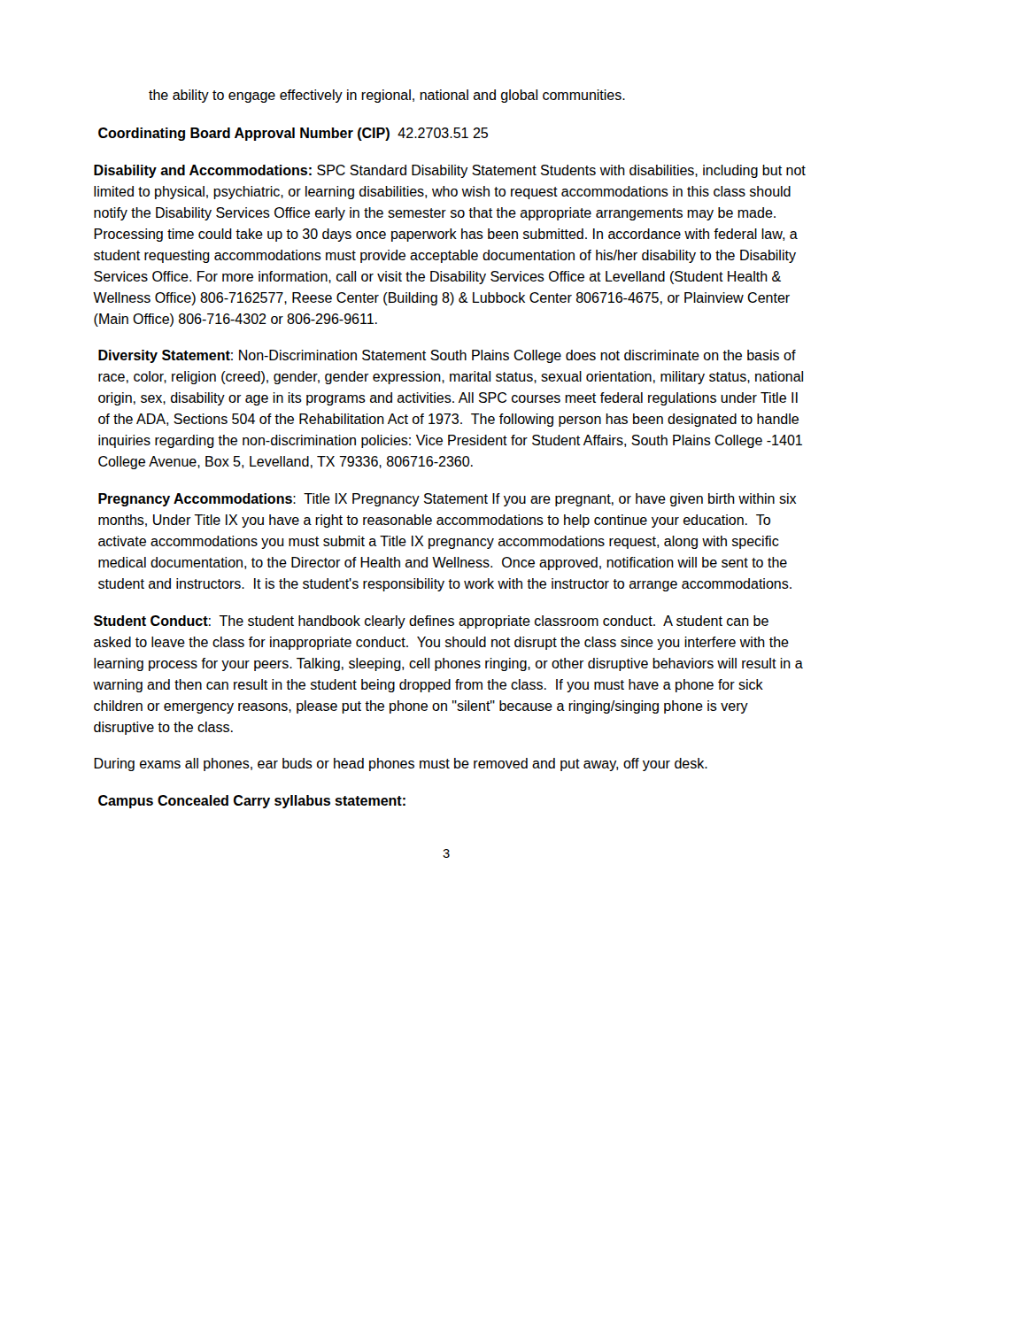the ability to engage effectively in regional, national and global communities.
Coordinating Board Approval Number (CIP) 42.2703.51 25
Disability and Accommodations: SPC Standard Disability Statement Students with disabilities, including but not limited to physical, psychiatric, or learning disabilities, who wish to request accommodations in this class should notify the Disability Services Office early in the semester so that the appropriate arrangements may be made. Processing time could take up to 30 days once paperwork has been submitted. In accordance with federal law, a student requesting accommodations must provide acceptable documentation of his/her disability to the Disability Services Office. For more information, call or visit the Disability Services Office at Levelland (Student Health & Wellness Office) 806-7162577, Reese Center (Building 8) & Lubbock Center 806716-4675, or Plainview Center (Main Office) 806-716-4302 or 806-296-9611.
Diversity Statement: Non-Discrimination Statement South Plains College does not discriminate on the basis of race, color, religion (creed), gender, gender expression, marital status, sexual orientation, military status, national origin, sex, disability or age in its programs and activities. All SPC courses meet federal regulations under Title II of the ADA, Sections 504 of the Rehabilitation Act of 1973. The following person has been designated to handle inquiries regarding the non-discrimination policies: Vice President for Student Affairs, South Plains College -1401 College Avenue, Box 5, Levelland, TX 79336, 806716-2360.
Pregnancy Accommodations: Title IX Pregnancy Statement If you are pregnant, or have given birth within six months, Under Title IX you have a right to reasonable accommodations to help continue your education. To activate accommodations you must submit a Title IX pregnancy accommodations request, along with specific medical documentation, to the Director of Health and Wellness. Once approved, notification will be sent to the student and instructors. It is the student's responsibility to work with the instructor to arrange accommodations.
Student Conduct: The student handbook clearly defines appropriate classroom conduct. A student can be asked to leave the class for inappropriate conduct. You should not disrupt the class since you interfere with the learning process for your peers. Talking, sleeping, cell phones ringing, or other disruptive behaviors will result in a warning and then can result in the student being dropped from the class. If you must have a phone for sick children or emergency reasons, please put the phone on "silent" because a ringing/singing phone is very disruptive to the class.
During exams all phones, ear buds or head phones must be removed and put away, off your desk.
Campus Concealed Carry syllabus statement:
3